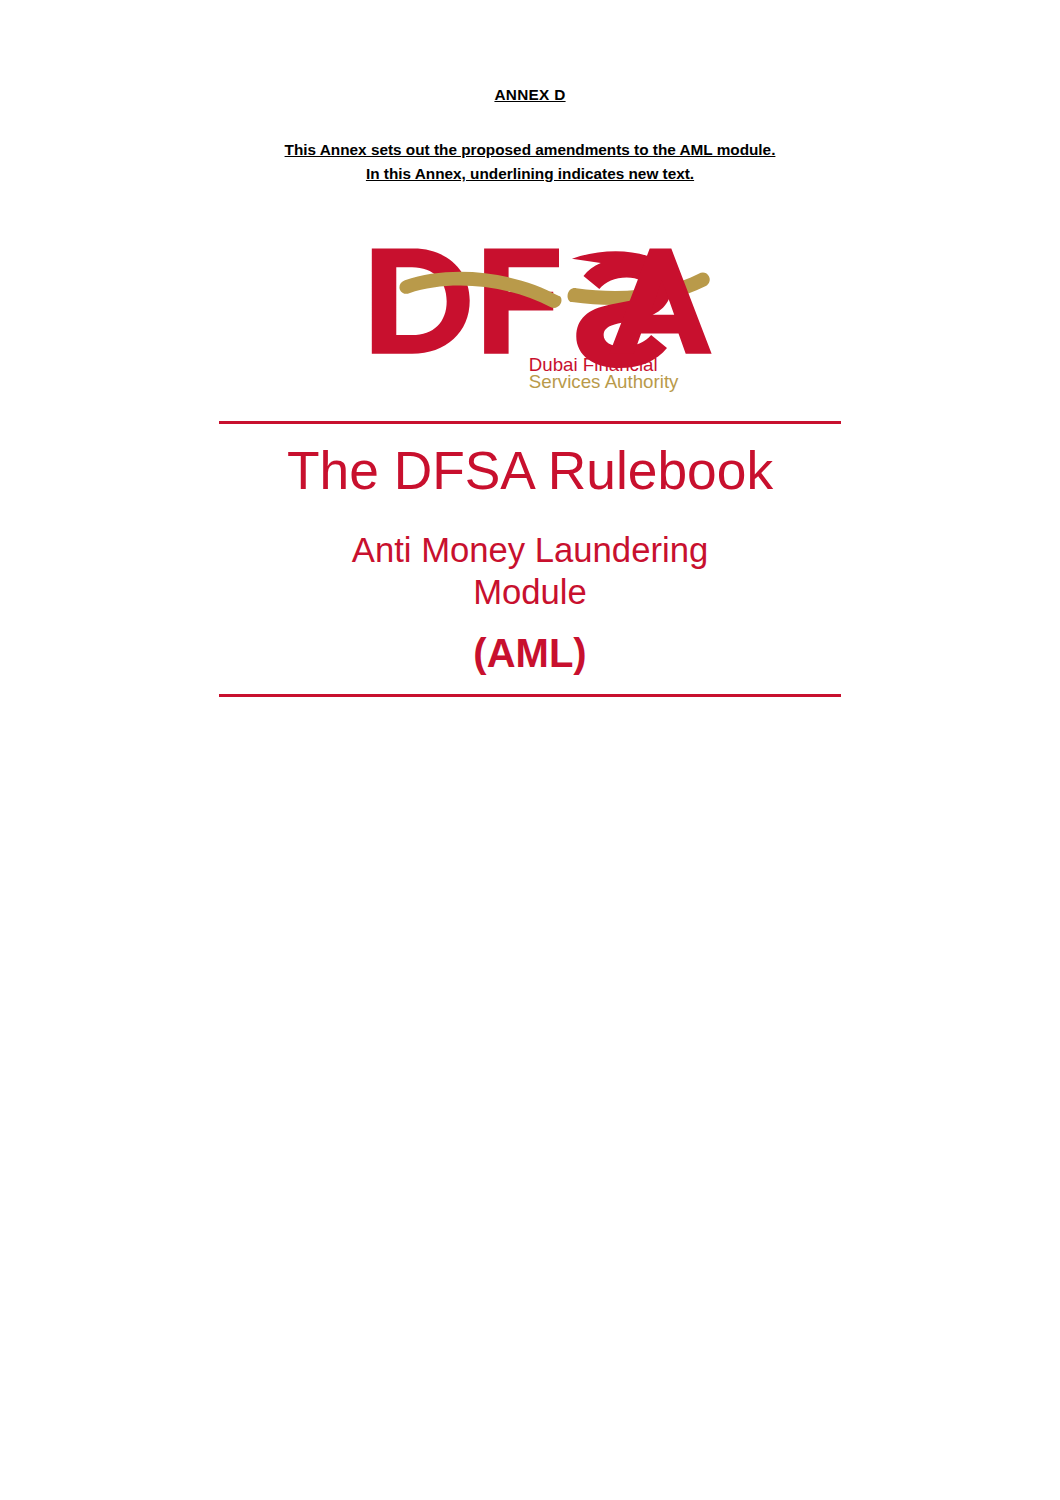ANNEX D
This Annex sets out the proposed amendments to the AML module.
In this Annex, underlining indicates new text.
DFSA — Dubai Financial Services Authority Dubai Financial Services Authority
The DFSA Rulebook
Anti Money Laundering
Module
(AML)